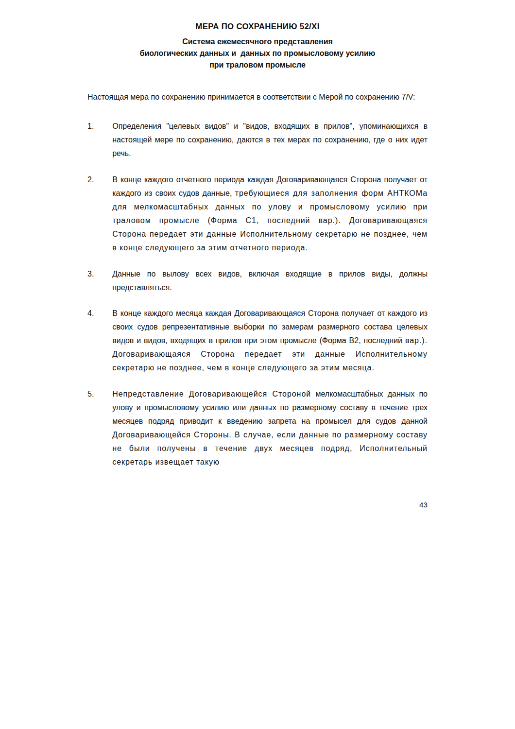Мера по сохранению 52/XI
Система ежемесячного представления
биологических данных и данных по промысловому усилию
при траловом промысле
Настоящая мера по сохранению принимается в соответствии с Мерой по сохранению 7/V:
Определения "целевых видов" и "видов, входящих в прилов", упоминающихся в настоящей мере по сохранению, даются в тех мерах по сохранению, где о них идет речь.
В конце каждого отчетного периода каждая Договаривающаяся Сторона получает от каждого из своих судов данные, требующиеся для заполнения форм АНТКОМа для мелкомасштабных данных по улову и промысловому усилию при траловом промысле (Форма С1, последний вар.). Договаривающаяся Сторона передает эти данные Исполнительному секретарю не позднее, чем в конце следующего за этим отчетного периода.
Данные по вылову всех видов, включая входящие в прилов виды, должны представляться.
В конце каждого месяца каждая Договаривающаяся Сторона получает от каждого из своих судов репрезентативные выборки по замерам размерного состава целевых видов и видов, входящих в прилов при этом промысле (Форма В2, последний вар.). Договаривающаяся Сторона передает эти данные Исполнительному секретарю не позднее, чем в конце следующего за этим месяца.
Непредставление Договаривающейся Стороной мелкомасштабных данных по улову и промысловому усилию или данных по размерному составу в течение трех месяцев подряд приводит к введению запрета на промысел для судов данной Договаривающейся Стороны. В случае, если данные по размерному составу не были получены в течение двух месяцев подряд, Исполнительный секретарь извещает такую
43